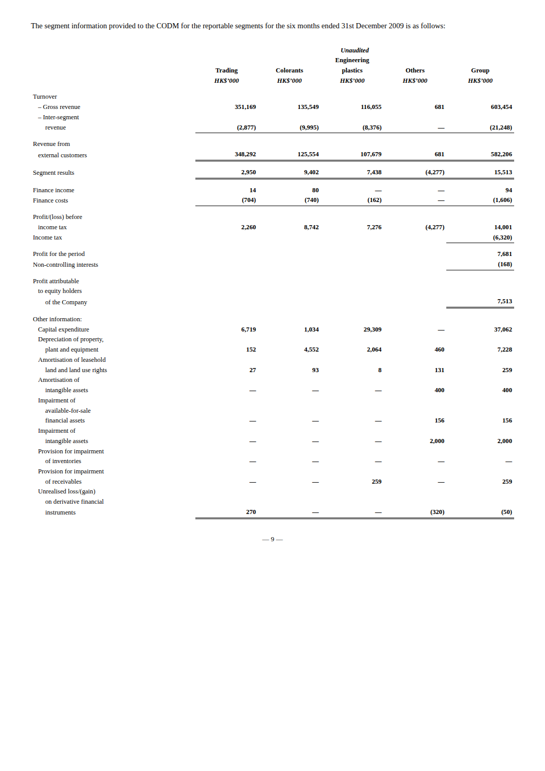The segment information provided to the CODM for the reportable segments for the six months ended 31st December 2009 is as follows:
| | Unaudited |
| | | | Engineering | | |
| | Trading | Colorants | plastics | Others | Group |
| | HK$’000 | HK$’000 | HK$’000 | HK$’000 | HK$’000 |
| Turnover | | | | | |
| – Gross revenue | 351,169 | 135,549 | 116,055 | 681 | 603,454 |
| – Inter-segment | | | | | |
| revenue | (2,877) | (9,995) | (8,376) | — | (21,248) |
| Revenue from | | | | | |
| external customers | 348,292 | 125,554 | 107,679 | 681 | 582,206 |
| Segment results | 2,950 | 9,402 | 7,438 | (4,277) | 15,513 |
| Finance income | 14 | 80 | — | — | 94 |
| Finance costs | (704) | (740) | (162) | — | (1,606) |
| Profit/(loss) before | | | | | |
| income tax | 2,260 | 8,742 | 7,276 | (4,277) | 14,001 |
| Income tax | | | | | (6,320) |
| Profit for the period | | | | | 7,681 |
| Non-controlling interests | | | | | (168) |
| Profit attributable | | | | | |
| to equity holders | | | | | |
| of the Company | | | | | 7,513 |
| Other information: | | | | | |
| Capital expenditure | 6,719 | 1,034 | 29,309 | — | 37,062 |
| Depreciation of property, | | | | | |
| plant and equipment | 152 | 4,552 | 2,064 | 460 | 7,228 |
| Amortisation of leasehold | | | | | |
| land and land use rights | 27 | 93 | 8 | 131 | 259 |
| Amortisation of | | | | | |
| intangible assets | — | — | — | 400 | 400 |
| Impairment of | | | | | |
| available-for-sale | | | | | |
| financial assets | — | — | — | 156 | 156 |
| Impairment of | | | | | |
| intangible assets | — | — | — | 2,000 | 2,000 |
| Provision for impairment | | | | | |
| of inventories | — | — | — | — | — |
| Provision for impairment | | | | | |
| of receivables | — | — | 259 | — | 259 |
| Unrealised loss/(gain) | | | | | |
| on derivative financial | | | | | |
| instruments | 270 | — | — | (320) | (50) |
— 9 —